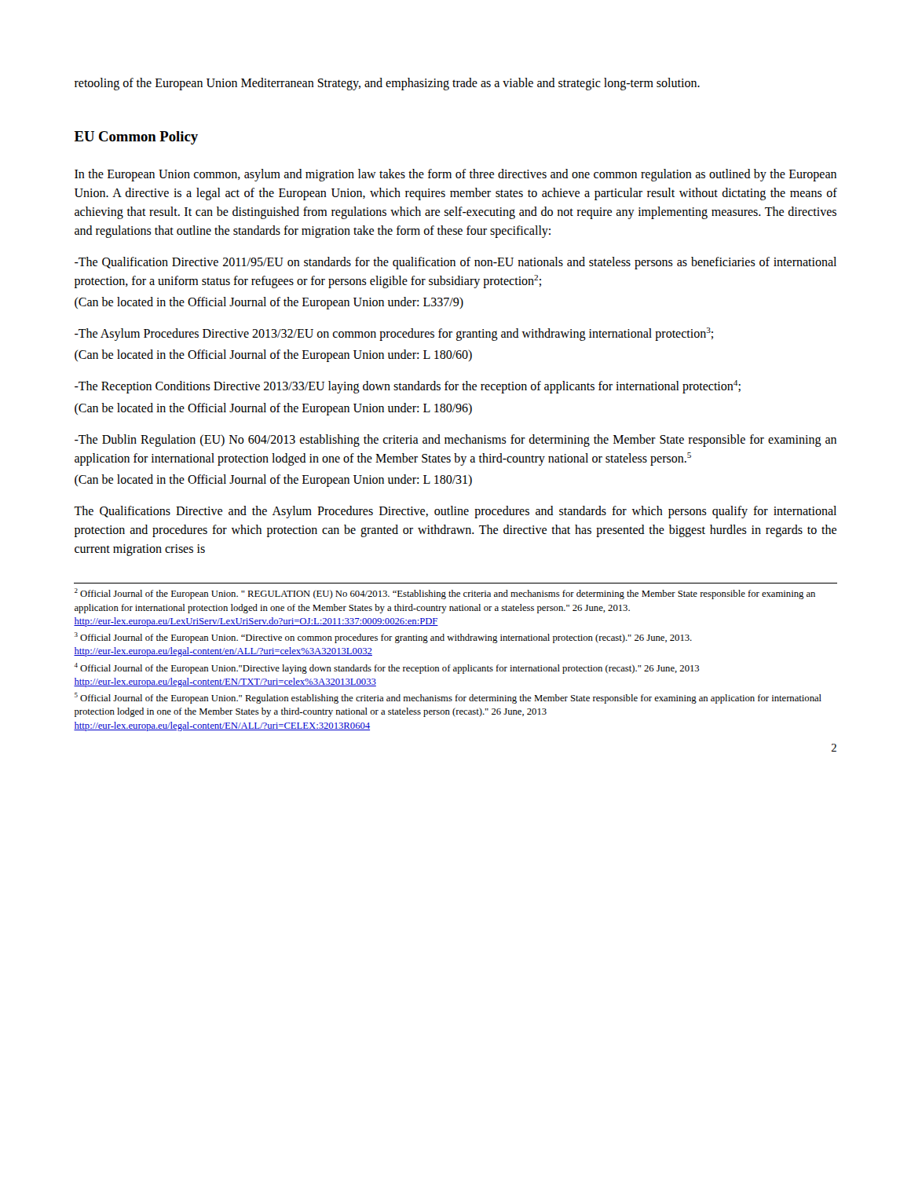retooling of the European Union Mediterranean Strategy, and emphasizing trade as a viable and strategic long-term solution.
EU Common Policy
In the European Union common, asylum and migration law takes the form of three directives and one common regulation as outlined by the European Union. A directive is a legal act of the European Union, which requires member states to achieve a particular result without dictating the means of achieving that result. It can be distinguished from regulations which are self-executing and do not require any implementing measures. The directives and regulations that outline the standards for migration take the form of these four specifically:
-The Qualification Directive 2011/95/EU on standards for the qualification of non-EU nationals and stateless persons as beneficiaries of international protection, for a uniform status for refugees or for persons eligible for subsidiary protection2;
(Can be located in the Official Journal of the European Union under: L337/9)
-The Asylum Procedures Directive 2013/32/EU on common procedures for granting and withdrawing international protection3;
(Can be located in the Official Journal of the European Union under: L 180/60)
-The Reception Conditions Directive 2013/33/EU laying down standards for the reception of applicants for international protection4;
(Can be located in the Official Journal of the European Union under: L 180/96)
-The Dublin Regulation (EU) No 604/2013 establishing the criteria and mechanisms for determining the Member State responsible for examining an application for international protection lodged in one of the Member States by a third-country national or stateless person.5
(Can be located in the Official Journal of the European Union under: L 180/31)
The Qualifications Directive and the Asylum Procedures Directive, outline procedures and standards for which persons qualify for international protection and procedures for which protection can be granted or withdrawn. The directive that has presented the biggest hurdles in regards to the current migration crises is
2 Official Journal of the European Union. " REGULATION (EU) No 604/2013. “Establishing the criteria and mechanisms for determining the Member State responsible for examining an application for international protection lodged in one of the Member States by a third-country national or a stateless person." 26 June, 2013.
http://eur-lex.europa.eu/LexUriServ/LexUriServ.do?uri=OJ:L:2011:337:0009:0026:en:PDF
3 Official Journal of the European Union. “Directive on common procedures for granting and withdrawing international protection (recast)." 26 June, 2013.
http://eur-lex.europa.eu/legal-content/en/ALL/?uri=celex%3A32013L0032
4 Official Journal of the European Union."Directive laying down standards for the reception of applicants for international protection (recast)." 26 June, 2013
http://eur-lex.europa.eu/legal-content/EN/TXT/?uri=celex%3A32013L0033
5 Official Journal of the European Union." Regulation establishing the criteria and mechanisms for determining the Member State responsible for examining an application for international protection lodged in one of the Member States by a third-country national or a stateless person (recast)." 26 June, 2013
http://eur-lex.europa.eu/legal-content/EN/ALL/?uri=CELEX:32013R0604
2